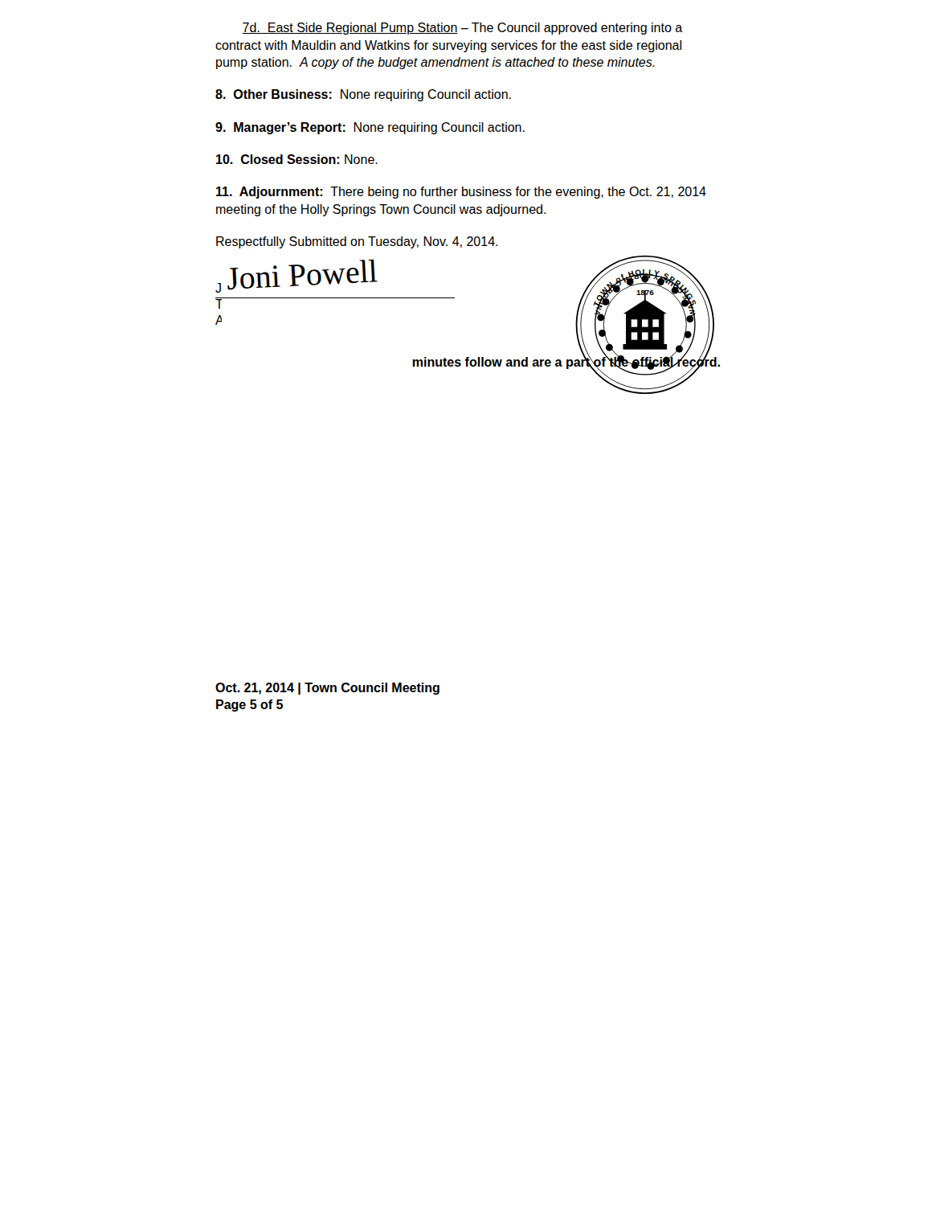7d. East Side Regional Pump Station – The Council approved entering into a contract with Mauldin and Watkins for surveying services for the east side regional pump station. A copy of the budget amendment is attached to these minutes.
8. Other Business: None requiring Council action.
9. Manager’s Report: None requiring Council action.
10. Closed Session: None.
11. Adjournment: There being no further business for the evening, the Oct. 21, 2014 meeting of the Holly Springs Town Council was adjourned.
Respectfully Submitted on Tuesday, Nov. 4, 2014.
TOWN of HOLLY SPRINGS WAKE COUNTY NORTH CAROLINA 1876
Joni Powell
Joni Powell, CMC
Town Clerk
Attachments to these
minutes follow and are a part of the official record.
Oct. 21, 2014 | Town Council Meeting
Page 5 of 5